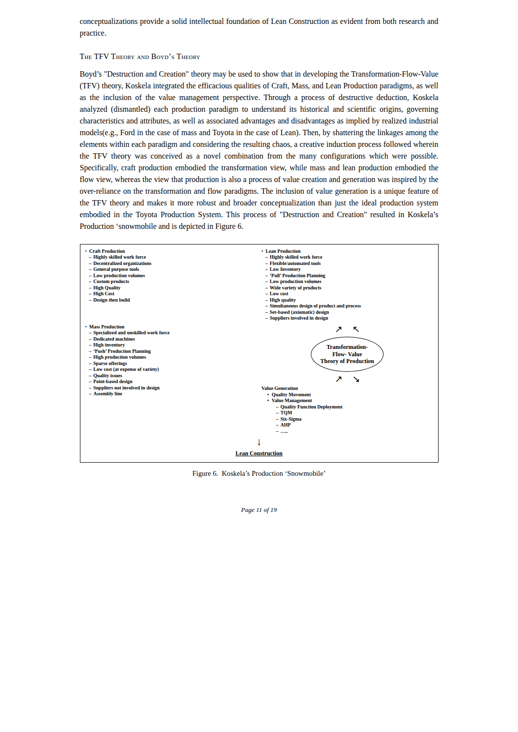conceptualizations provide a solid intellectual foundation of Lean Construction as evident from both research and practice.
The TFV Theory and Boyd’s Theory
Boyd’s "Destruction and Creation" theory may be used to show that in developing the Transformation-Flow-Value (TFV) theory, Koskela integrated the efficacious qualities of Craft, Mass, and Lean Production paradigms, as well as the inclusion of the value management perspective. Through a process of destructive deduction, Koskela analyzed (dismantled) each production paradigm to understand its historical and scientific origins, governing characteristics and attributes, as well as associated advantages and disadvantages as implied by realized industrial models(e.g., Ford in the case of mass and Toyota in the case of Lean). Then, by shattering the linkages among the elements within each paradigm and considering the resulting chaos, a creative induction process followed wherein the TFV theory was conceived as a novel combination from the many configurations which were possible. Specifically, craft production embodied the transformation view, while mass and lean production embodied the flow view, whereas the view that production is also a process of value creation and generation was inspired by the over-reliance on the transformation and flow paradigms. The inclusion of value generation is a unique feature of the TFV theory and makes it more robust and broader conceptualization than just the ideal production system embodied in the Toyota Production System. This process of "Destruction and Creation" resulted in Koskela’s Production ‘snowmobile and is depicted in Figure 6.
Craft Production
Highly skilled work force
Decentralized organizations
General purpose tools
Low production volumes
Custom products
High Quality
High Cost
Design then build
Lean Production
Highly skilled work force
Flexible/automated tools
Low Inventory
‘Pull’ Production Planning
Low production volumes
Wide variety of products
Low cost
High quality
Simultaneous design of product and process
Set-based (axiomatic) design
Suppliers involved in design
Mass Production
Specialized and unskilled work force
Dedicated machines
High inventory
‘Push’ Production Planning
High production volumes
Sparse offerings
Low cost (at expense of variety)
Quality issues
Point-based design
Suppliers not involved in design
Assembly line
↗ ↖
Transformation-
Flow- Value
Theory of Production
↗ ↘
Value Generation
Quality Movement
Value Management
Quality Function Deployment
TQM
Six-Sigma
AHP
…..
↓
Lean Construction
Figure 6. Koskela’s Production ‘Snowmobile’
Page 11 of 19